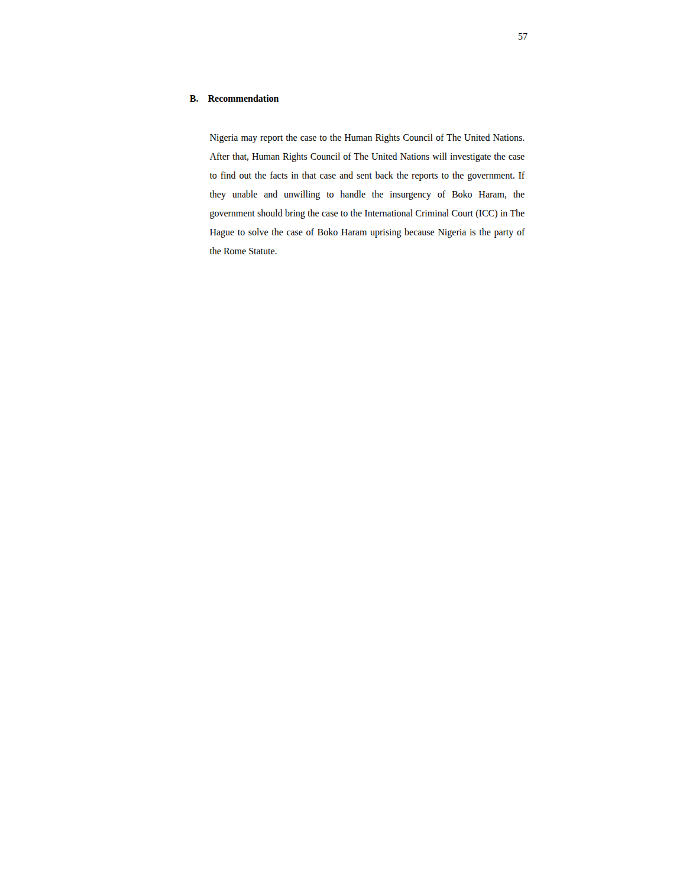57
B. Recommendation
Nigeria may report the case to the Human Rights Council of The United Nations. After that, Human Rights Council of The United Nations will investigate the case to find out the facts in that case and sent back the reports to the government. If they unable and unwilling to handle the insurgency of Boko Haram, the government should bring the case to the International Criminal Court (ICC) in The Hague to solve the case of Boko Haram uprising because Nigeria is the party of the Rome Statute.